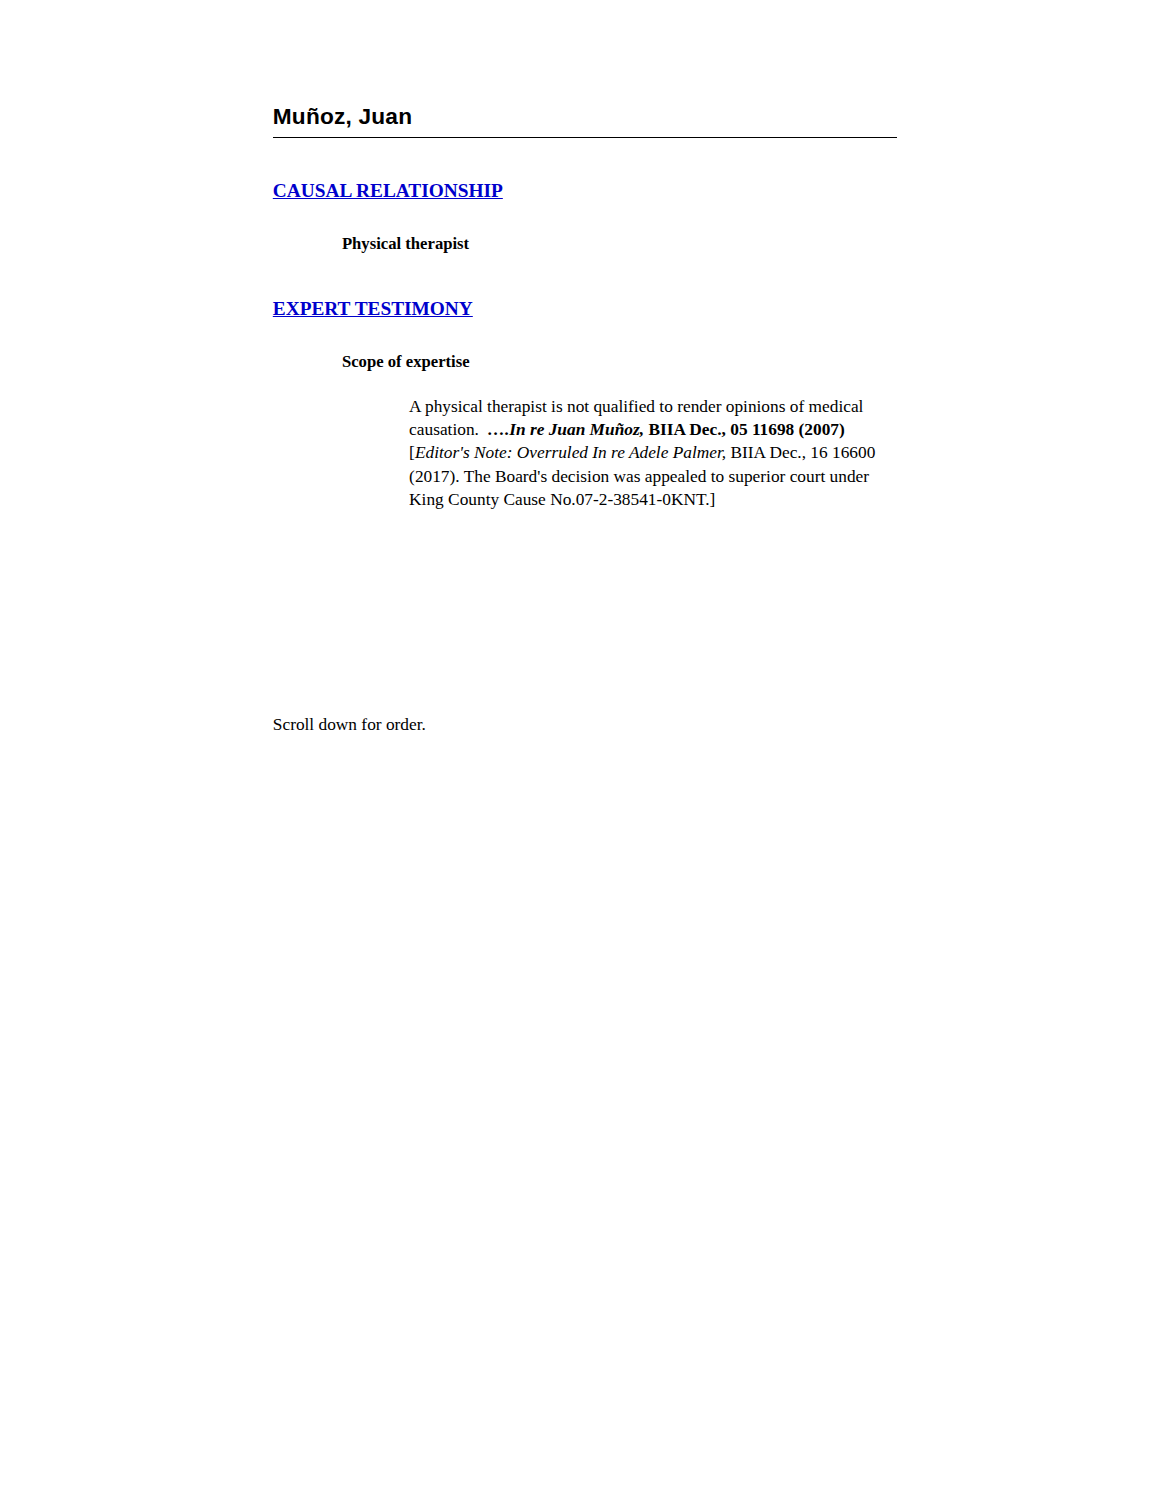Muñoz, Juan
CAUSAL RELATIONSHIP
Physical therapist
EXPERT TESTIMONY
Scope of expertise
A physical therapist is not qualified to render opinions of medical causation. ….In re Juan Muñoz, BIIA Dec., 05 11698 (2007) [Editor's Note: Overruled In re Adele Palmer, BIIA Dec., 16 16600 (2017). The Board's decision was appealed to superior court under King County Cause No.07-2-38541-0KNT.]
Scroll down for order.